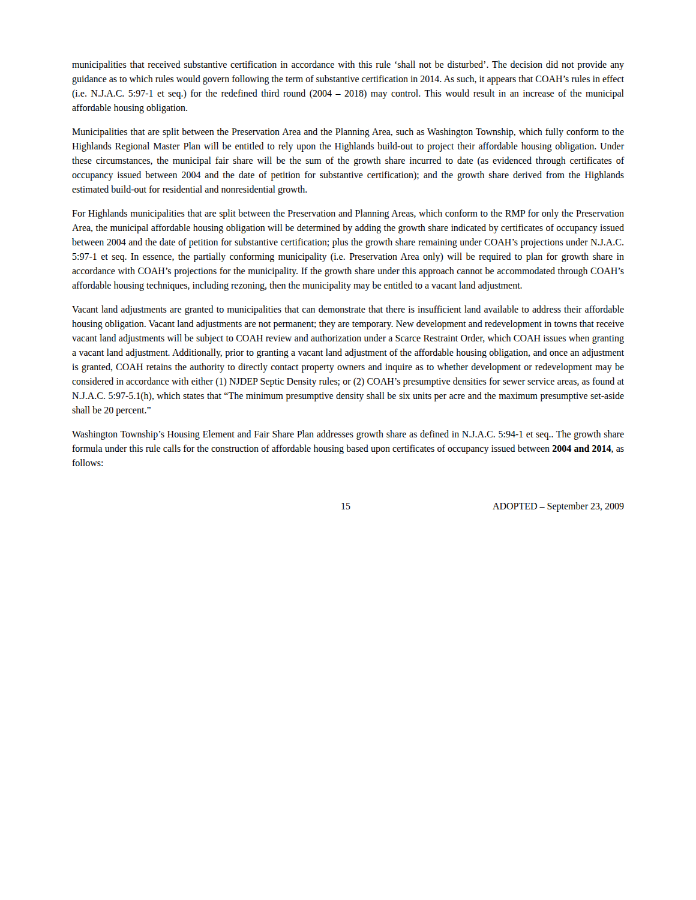municipalities that received substantive certification in accordance with this rule ‘shall not be disturbed’. The decision did not provide any guidance as to which rules would govern following the term of substantive certification in 2014. As such, it appears that COAH’s rules in effect (i.e. N.J.A.C. 5:97-1 et seq.) for the redefined third round (2004 – 2018) may control. This would result in an increase of the municipal affordable housing obligation.
Municipalities that are split between the Preservation Area and the Planning Area, such as Washington Township, which fully conform to the Highlands Regional Master Plan will be entitled to rely upon the Highlands build-out to project their affordable housing obligation. Under these circumstances, the municipal fair share will be the sum of the growth share incurred to date (as evidenced through certificates of occupancy issued between 2004 and the date of petition for substantive certification); and the growth share derived from the Highlands estimated build-out for residential and nonresidential growth.
For Highlands municipalities that are split between the Preservation and Planning Areas, which conform to the RMP for only the Preservation Area, the municipal affordable housing obligation will be determined by adding the growth share indicated by certificates of occupancy issued between 2004 and the date of petition for substantive certification; plus the growth share remaining under COAH’s projections under N.J.A.C. 5:97-1 et seq. In essence, the partially conforming municipality (i.e. Preservation Area only) will be required to plan for growth share in accordance with COAH’s projections for the municipality. If the growth share under this approach cannot be accommodated through COAH’s affordable housing techniques, including rezoning, then the municipality may be entitled to a vacant land adjustment.
Vacant land adjustments are granted to municipalities that can demonstrate that there is insufficient land available to address their affordable housing obligation. Vacant land adjustments are not permanent; they are temporary. New development and redevelopment in towns that receive vacant land adjustments will be subject to COAH review and authorization under a Scarce Restraint Order, which COAH issues when granting a vacant land adjustment. Additionally, prior to granting a vacant land adjustment of the affordable housing obligation, and once an adjustment is granted, COAH retains the authority to directly contact property owners and inquire as to whether development or redevelopment may be considered in accordance with either (1) NJDEP Septic Density rules; or (2) COAH’s presumptive densities for sewer service areas, as found at N.J.A.C. 5:97-5.1(h), which states that “The minimum presumptive density shall be six units per acre and the maximum presumptive set-aside shall be 20 percent.”
Washington Township’s Housing Element and Fair Share Plan addresses growth share as defined in N.J.A.C. 5:94-1 et seq.. The growth share formula under this rule calls for the construction of affordable housing based upon certificates of occupancy issued between 2004 and 2014, as follows:
15 ADOPTED – September 23, 2009